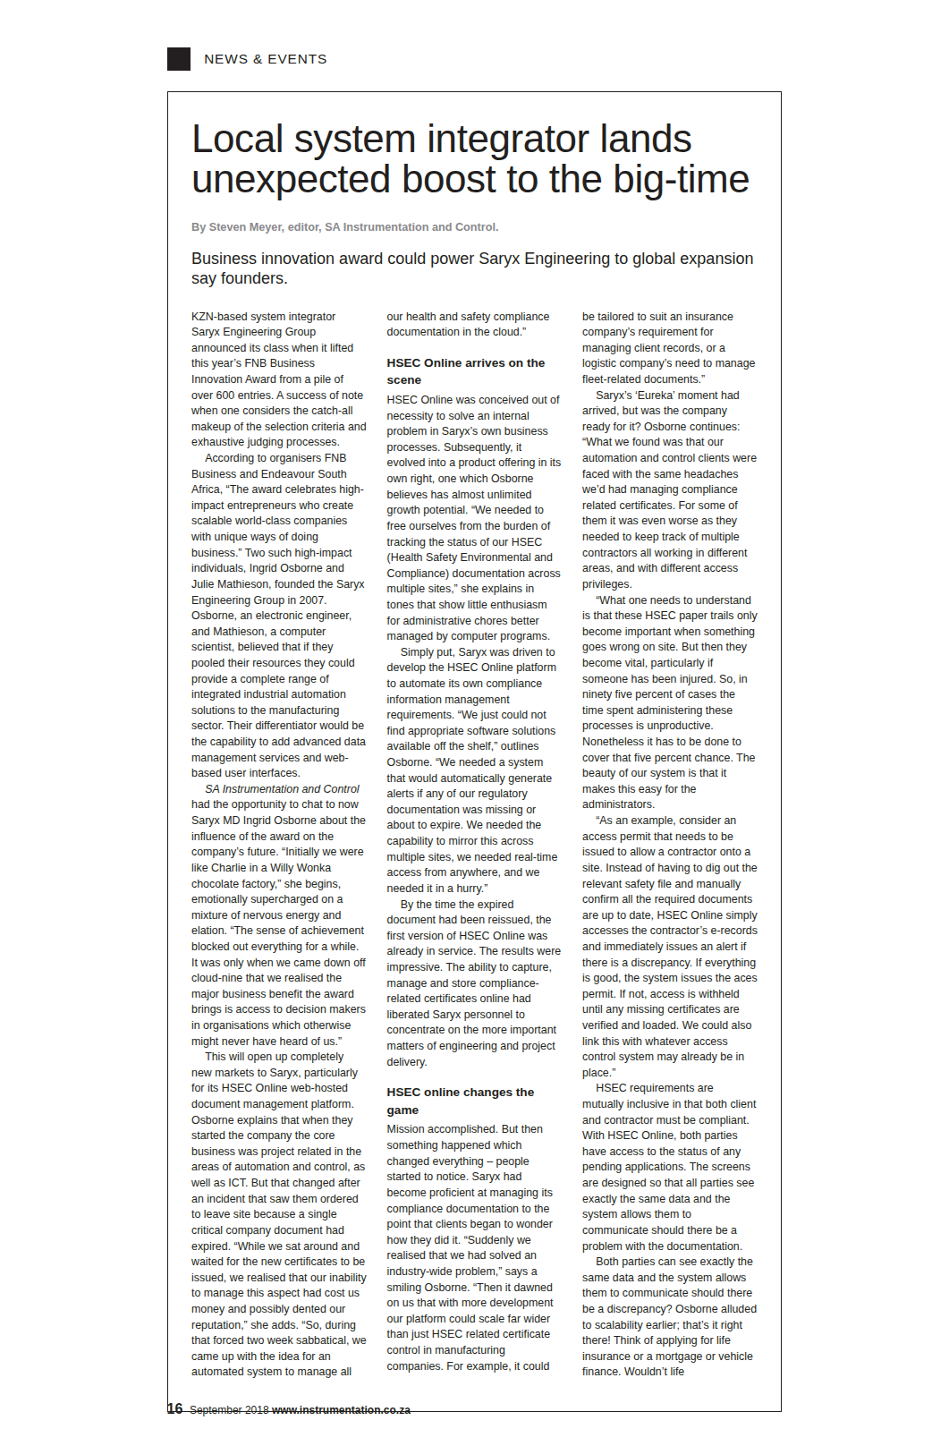News & Events
Local system integrator lands unexpected boost to the big-time
By Steven Meyer, editor, SA Instrumentation and Control.
Business innovation award could power Saryx Engineering to global expansion say founders.
KZN-based system integrator Saryx Engineering Group announced its class when it lifted this year’s FNB Business Innovation Award from a pile of over 600 entries. A success of note when one considers the catch-all makeup of the selection criteria and exhaustive judging processes.
According to organisers FNB Business and Endeavour South Africa, “The award celebrates high-impact entrepreneurs who create scalable world-class companies with unique ways of doing business.” Two such high-impact individuals, Ingrid Osborne and Julie Mathieson, founded the Saryx Engineering Group in 2007. Osborne, an electronic engineer, and Mathieson, a computer scientist, believed that if they pooled their resources they could provide a complete range of integrated industrial automation solutions to the manufacturing sector. Their differentiator would be the capability to add advanced data management services and web-based user interfaces.
SA Instrumentation and Control had the opportunity to chat to now Saryx MD Ingrid Osborne about the influence of the award on the company’s future. “Initially we were like Charlie in a Willy Wonka chocolate factory,” she begins, emotionally supercharged on a mixture of nervous energy and elation. “The sense of achievement blocked out everything for a while. It was only when we came down off cloud-nine that we realised the major business benefit the award brings is access to decision makers in organisations which otherwise might never have heard of us.”
This will open up completely new markets to Saryx, particularly for its HSEC Online web-hosted document management platform. Osborne explains that when they started the company the core business was project related in the areas of automation and control, as well as ICT. But that changed after an incident that saw them ordered to leave site because a single critical company document had expired. “While we sat around and waited for the new certificates to be issued, we realised that our inability to manage this aspect had cost us money and possibly dented our reputation,” she adds. “So, during that forced two week sabbatical, we came up with the idea for an automated system to manage all our health and safety compliance documentation in the cloud.”
HSEC Online arrives on the scene
HSEC Online was conceived out of necessity to solve an internal problem in Saryx’s own business processes. Subsequently, it evolved into a product offering in its own right, one which Osborne believes has almost unlimited growth potential. “We needed to free ourselves from the burden of tracking the status of our HSEC (Health Safety Environmental and Compliance) documentation across multiple sites,” she explains in tones that show little enthusiasm for administrative chores better managed by computer programs.
Simply put, Saryx was driven to develop the HSEC Online platform to automate its own compliance information management requirements. “We just could not find appropriate software solutions available off the shelf,” outlines Osborne. “We needed a system that would automatically generate alerts if any of our regulatory documentation was missing or about to expire. We needed the capability to mirror this across multiple sites, we needed real-time access from anywhere, and we needed it in a hurry.”
By the time the expired document had been reissued, the first version of HSEC Online was already in service. The results were impressive. The ability to capture, manage and store compliance-related certificates online had liberated Saryx personnel to concentrate on the more important matters of engineering and project delivery.
HSEC online changes the game
Mission accomplished. But then something happened which changed everything – people started to notice. Saryx had become proficient at managing its compliance documentation to the point that clients began to wonder how they did it. “Suddenly we realised that we had solved an industry-wide problem,” says a smiling Osborne. “Then it dawned on us that with more development our platform could scale far wider than just HSEC related certificate control in manufacturing companies. For example, it could be tailored to suit an insurance company’s requirement for managing client records, or a logistic company’s need to manage fleet-related documents.”
Saryx’s ‘Eureka’ moment had arrived, but was the company ready for it? Osborne continues: “What we found was that our automation and control clients were faced with the same headaches we’d had managing compliance related certificates. For some of them it was even worse as they needed to keep track of multiple contractors all working in different areas, and with different access privileges.
“What one needs to understand is that these HSEC paper trails only become important when something goes wrong on site. But then they become vital, particularly if someone has been injured. So, in ninety five percent of cases the time spent administering these processes is unproductive. Nonetheless it has to be done to cover that five percent chance. The beauty of our system is that it makes this easy for the administrators.
“As an example, consider an access permit that needs to be issued to allow a contractor onto a site. Instead of having to dig out the relevant safety file and manually confirm all the required documents are up to date, HSEC Online simply accesses the contractor’s e-records and immediately issues an alert if there is a discrepancy. If everything is good, the system issues the aces permit. If not, access is withheld until any missing certificates are verified and loaded. We could also link this with whatever access control system may already be in place.”
HSEC requirements are mutually inclusive in that both client and contractor must be compliant. With HSEC Online, both parties have access to the status of any pending applications. The screens are designed so that all parties see exactly the same data and the system allows them to communicate should there be a problem with the documentation.
Both parties can see exactly the same data and the system allows them to communicate should there be a discrepancy? Osborne alluded to scalability earlier; that’s it right there! Think of applying for life insurance or a mortgage or vehicle finance. Wouldn’t life
16 September 2018 www.instrumentation.co.za